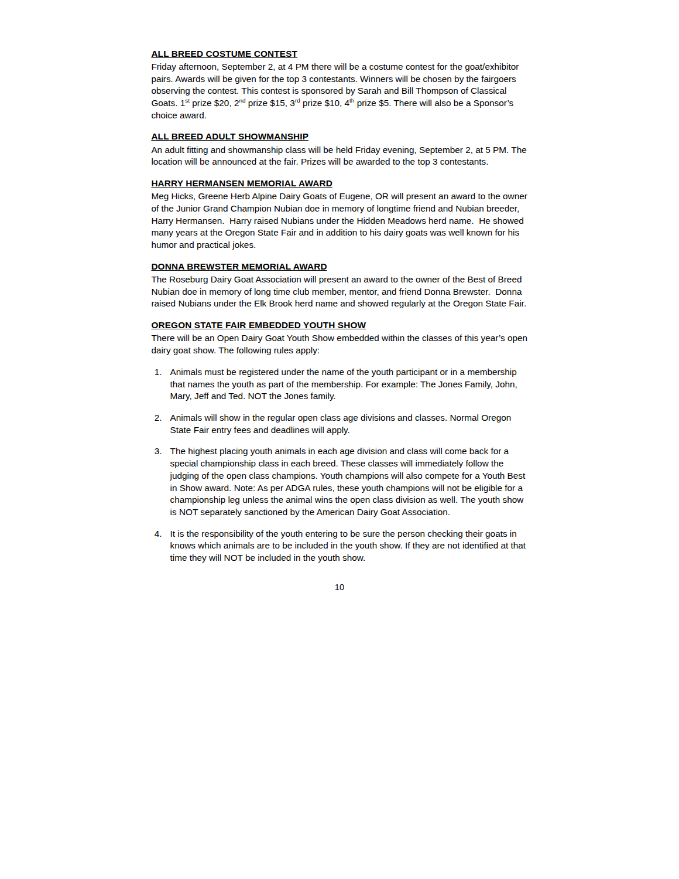ALL BREED COSTUME CONTEST
Friday afternoon, September 2, at 4 PM there will be a costume contest for the goat/exhibitor pairs. Awards will be given for the top 3 contestants. Winners will be chosen by the fairgoers observing the contest. This contest is sponsored by Sarah and Bill Thompson of Classical Goats. 1st prize $20, 2nd prize $15, 3rd prize $10, 4th prize $5. There will also be a Sponsor’s choice award.
ALL BREED ADULT SHOWMANSHIP
An adult fitting and showmanship class will be held Friday evening, September 2, at 5 PM. The location will be announced at the fair. Prizes will be awarded to the top 3 contestants.
HARRY HERMANSEN MEMORIAL AWARD
Meg Hicks, Greene Herb Alpine Dairy Goats of Eugene, OR will present an award to the owner of the Junior Grand Champion Nubian doe in memory of longtime friend and Nubian breeder, Harry Hermansen. Harry raised Nubians under the Hidden Meadows herd name. He showed many years at the Oregon State Fair and in addition to his dairy goats was well known for his humor and practical jokes.
DONNA BREWSTER MEMORIAL AWARD
The Roseburg Dairy Goat Association will present an award to the owner of the Best of Breed Nubian doe in memory of long time club member, mentor, and friend Donna Brewster. Donna raised Nubians under the Elk Brook herd name and showed regularly at the Oregon State Fair.
OREGON STATE FAIR EMBEDDED YOUTH SHOW
There will be an Open Dairy Goat Youth Show embedded within the classes of this year’s open dairy goat show. The following rules apply:
Animals must be registered under the name of the youth participant or in a membership that names the youth as part of the membership. For example: The Jones Family, John, Mary, Jeff and Ted. NOT the Jones family.
Animals will show in the regular open class age divisions and classes. Normal Oregon State Fair entry fees and deadlines will apply.
The highest placing youth animals in each age division and class will come back for a special championship class in each breed. These classes will immediately follow the judging of the open class champions. Youth champions will also compete for a Youth Best in Show award. Note: As per ADGA rules, these youth champions will not be eligible for a championship leg unless the animal wins the open class division as well. The youth show is NOT separately sanctioned by the American Dairy Goat Association.
It is the responsibility of the youth entering to be sure the person checking their goats in knows which animals are to be included in the youth show. If they are not identified at that time they will NOT be included in the youth show.
10